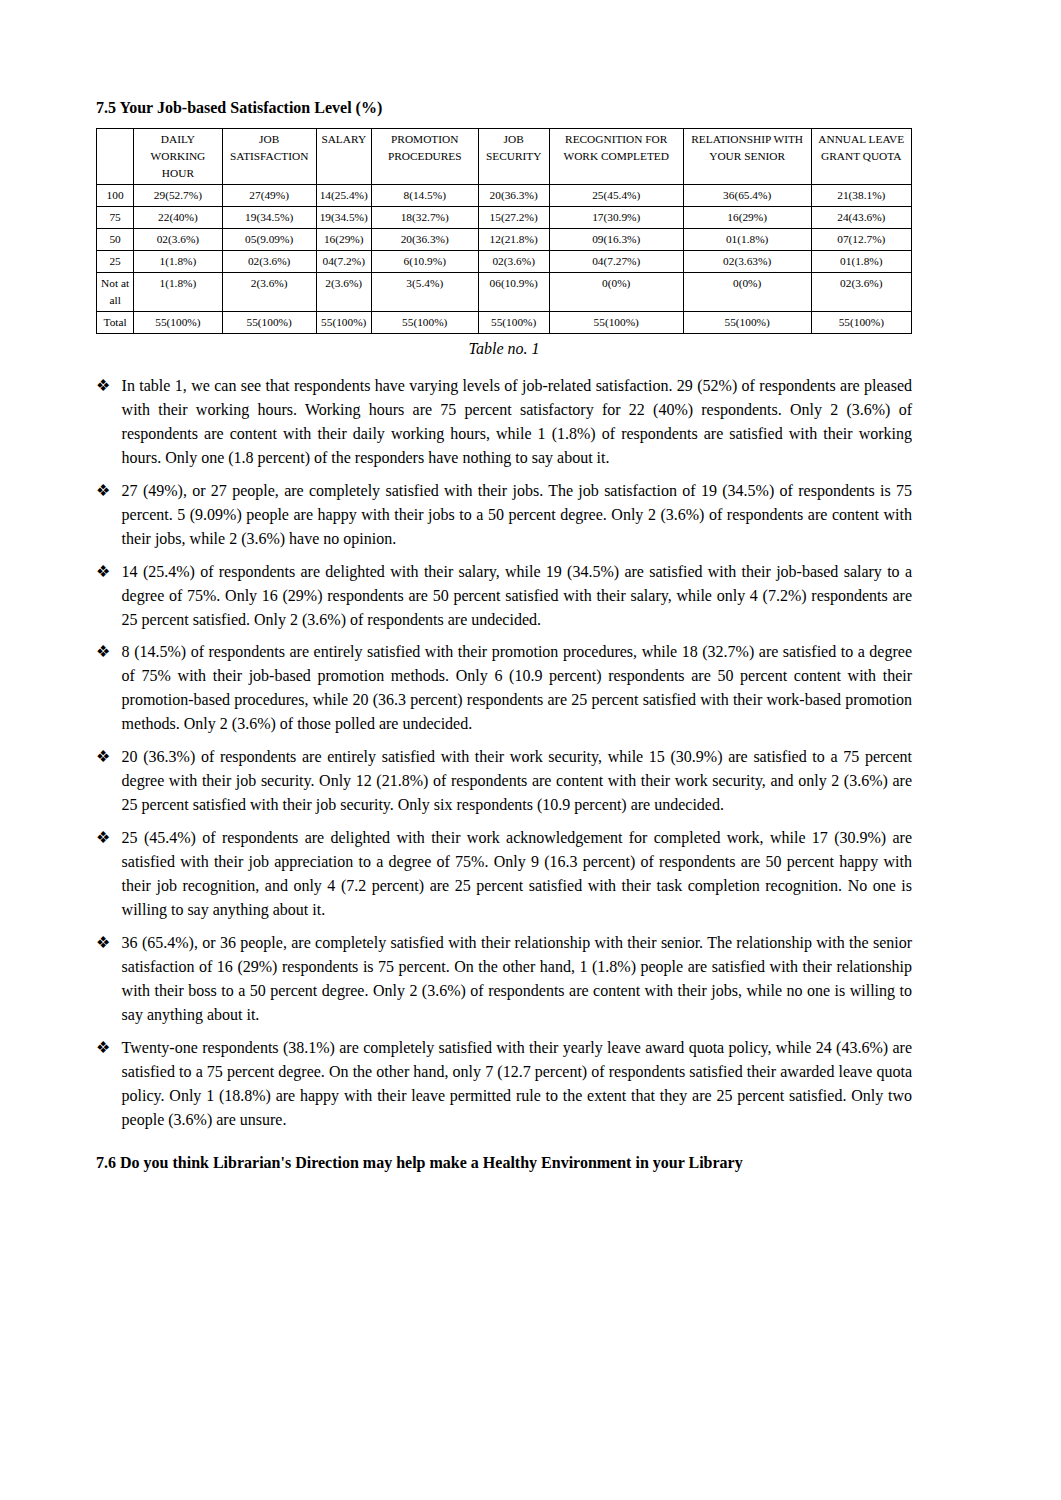7.5 Your Job-based Satisfaction Level (%)
| | Daily working hour | Job satisfaction | Salary | Promotion procedures | Job security | Recognition for work completed | Relationship with your senior | Annual leave grant quota |
| --- | --- | --- | --- | --- | --- | --- | --- | --- |
| 100 | 29(52.7%) | 27(49%) | 14(25.4%) | 8(14.5%) | 20(36.3%) | 25(45.4%) | 36(65.4%) | 21(38.1%) |
| 75 | 22(40%) | 19(34.5%) | 19(34.5%) | 18(32.7%) | 15(27.2%) | 17(30.9%) | 16(29%) | 24(43.6%) |
| 50 | 02(3.6%) | 05(9.09%) | 16(29%) | 20(36.3%) | 12(21.8%) | 09(16.3%) | 01(1.8%) | 07(12.7%) |
| 25 | 1(1.8%) | 02(3.6%) | 04(7.2%) | 6(10.9%) | 02(3.6%) | 04(7.27%) | 02(3.63%) | 01(1.8%) |
| Not at all | 1(1.8%) | 2(3.6%) | 2(3.6%) | 3(5.4%) | 06(10.9%) | 0(0%) | 0(0%) | 02(3.6%) |
| Total | 55(100%) | 55(100%) | 55(100%) | 55(100%) | 55(100%) | 55(100%) | 55(100%) | 55(100%) |
Table no. 1
In table 1, we can see that respondents have varying levels of job-related satisfaction. 29 (52%) of respondents are pleased with their working hours. Working hours are 75 percent satisfactory for 22 (40%) respondents. Only 2 (3.6%) of respondents are content with their daily working hours, while 1 (1.8%) of respondents are satisfied with their working hours. Only one (1.8 percent) of the responders have nothing to say about it.
27 (49%), or 27 people, are completely satisfied with their jobs. The job satisfaction of 19 (34.5%) of respondents is 75 percent. 5 (9.09%) people are happy with their jobs to a 50 percent degree. Only 2 (3.6%) of respondents are content with their jobs, while 2 (3.6%) have no opinion.
14 (25.4%) of respondents are delighted with their salary, while 19 (34.5%) are satisfied with their job-based salary to a degree of 75%. Only 16 (29%) respondents are 50 percent satisfied with their salary, while only 4 (7.2%) respondents are 25 percent satisfied. Only 2 (3.6%) of respondents are undecided.
8 (14.5%) of respondents are entirely satisfied with their promotion procedures, while 18 (32.7%) are satisfied to a degree of 75% with their job-based promotion methods. Only 6 (10.9 percent) respondents are 50 percent content with their promotion-based procedures, while 20 (36.3 percent) respondents are 25 percent satisfied with their work-based promotion methods. Only 2 (3.6%) of those polled are undecided.
20 (36.3%) of respondents are entirely satisfied with their work security, while 15 (30.9%) are satisfied to a 75 percent degree with their job security. Only 12 (21.8%) of respondents are content with their work security, and only 2 (3.6%) are 25 percent satisfied with their job security. Only six respondents (10.9 percent) are undecided.
25 (45.4%) of respondents are delighted with their work acknowledgement for completed work, while 17 (30.9%) are satisfied with their job appreciation to a degree of 75%. Only 9 (16.3 percent) of respondents are 50 percent happy with their job recognition, and only 4 (7.2 percent) are 25 percent satisfied with their task completion recognition. No one is willing to say anything about it.
36 (65.4%), or 36 people, are completely satisfied with their relationship with their senior. The relationship with the senior satisfaction of 16 (29%) respondents is 75 percent. On the other hand, 1 (1.8%) people are satisfied with their relationship with their boss to a 50 percent degree. Only 2 (3.6%) of respondents are content with their jobs, while no one is willing to say anything about it.
Twenty-one respondents (38.1%) are completely satisfied with their yearly leave award quota policy, while 24 (43.6%) are satisfied to a 75 percent degree. On the other hand, only 7 (12.7 percent) of respondents satisfied their awarded leave quota policy. Only 1 (18.8%) are happy with their leave permitted rule to the extent that they are 25 percent satisfied. Only two people (3.6%) are unsure.
7.6 Do you think Librarian's Direction may help make a Healthy Environment in your Library